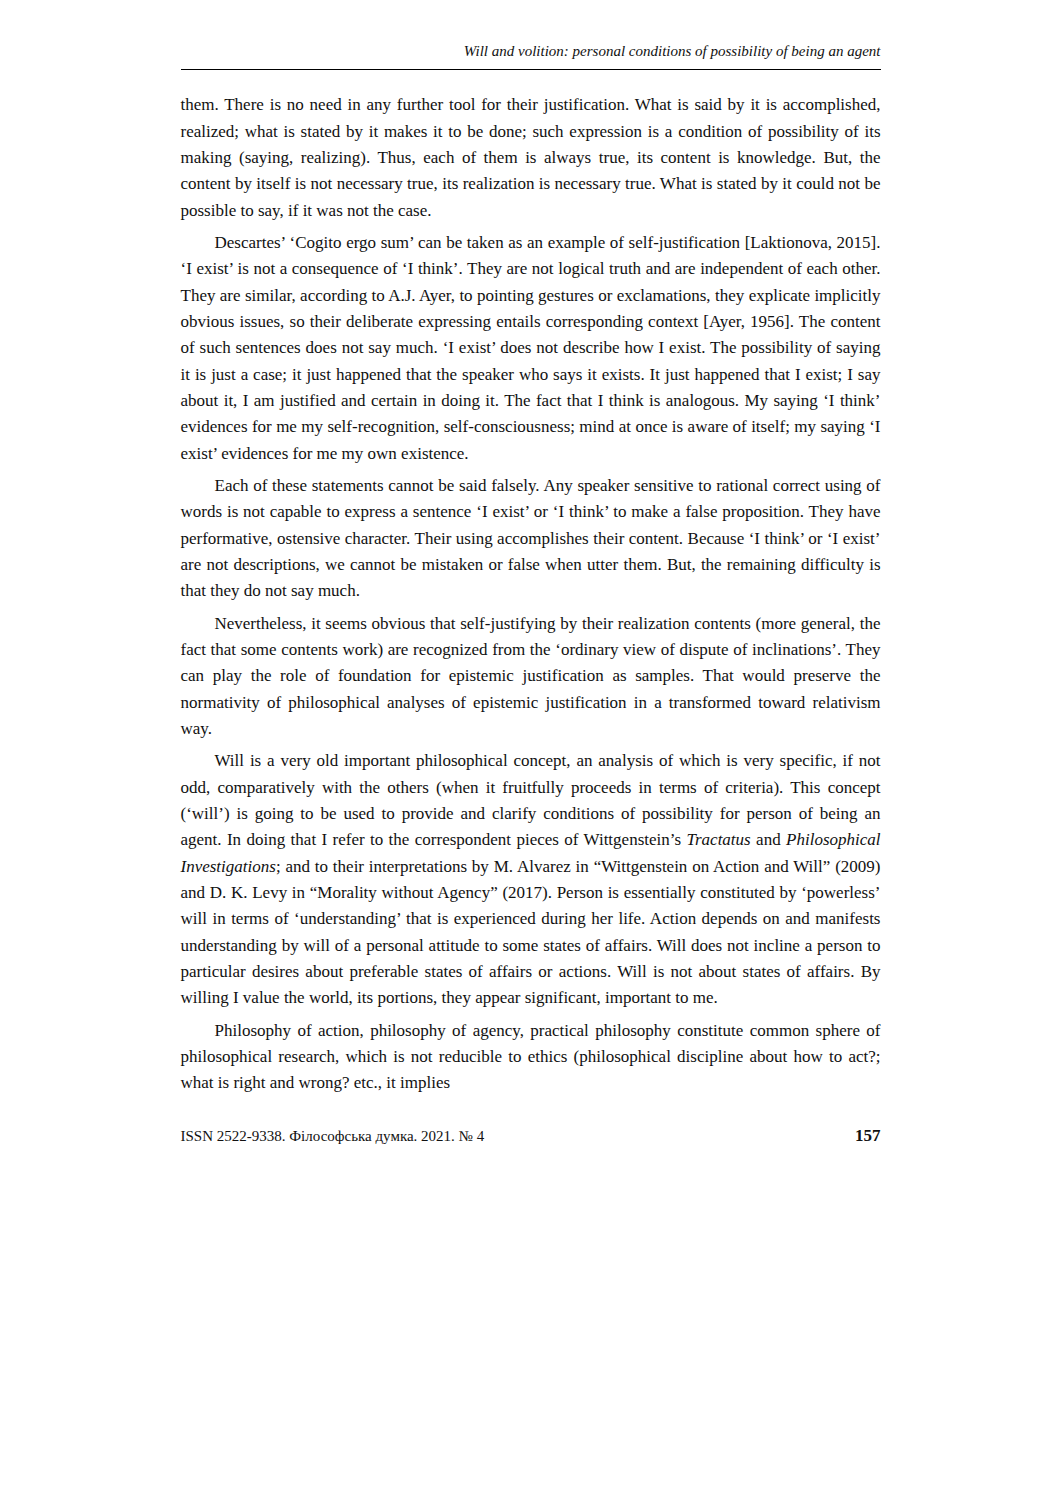Will and volition: personal conditions of possibility of being an agent
them. There is no need in any further tool for their justification. What is said by it is accomplished, realized; what is stated by it makes it to be done; such expression is a condition of possibility of its making (saying, realizing). Thus, each of them is always true, its content is knowledge. But, the content by itself is not necessary true, its realization is necessary true. What is stated by it could not be possible to say, if it was not the case.
Descartes’ ‘Cogito ergo sum’ can be taken as an example of self-justification [Laktionova, 2015]. ‘I exist’ is not a consequence of ‘I think’. They are not logical truth and are independent of each other. They are similar, according to A.J. Ayer, to pointing gestures or exclamations, they explicate implicitly obvious issues, so their deliberate expressing entails corresponding context [Ayer, 1956]. The content of such sentences does not say much. ‘I exist’ does not describe how I exist. The possibility of saying it is just a case; it just happened that the speaker who says it exists. It just happened that I exist; I say about it, I am justified and certain in doing it. The fact that I think is analogous. My saying ‘I think’ evidences for me my self-recognition, self-consciousness; mind at once is aware of itself; my saying ‘I exist’ evidences for me my own existence.
Each of these statements cannot be said falsely. Any speaker sensitive to rational correct using of words is not capable to express a sentence ‘I exist’ or ‘I think’ to make a false proposition. They have performative, ostensive character. Their using accomplishes their content. Because ‘I think’ or ‘I exist’ are not descriptions, we cannot be mistaken or false when utter them. But, the remaining difficulty is that they do not say much.
Nevertheless, it seems obvious that self-justifying by their realization contents (more general, the fact that some contents work) are recognized from the ‘ordinary view of dispute of inclinations’. They can play the role of foundation for epistemic justification as samples. That would preserve the normativity of philosophical analyses of epistemic justification in a transformed toward relativism way.
Will is a very old important philosophical concept, an analysis of which is very specific, if not odd, comparatively with the others (when it fruitfully proceeds in terms of criteria). This concept (‘will’) is going to be used to provide and clarify conditions of possibility for person of being an agent. In doing that I refer to the correspondent pieces of Wittgenstein’s Tractatus and Philosophical Investigations; and to their interpretations by M. Alvarez in “Wittgenstein on Action and Will” (2009) and D. K. Levy in “Morality without Agency” (2017). Person is essentially constituted by ‘powerless’ will in terms of ‘understanding’ that is experienced during her life. Action depends on and manifests understanding by will of a personal attitude to some states of affairs. Will does not incline a person to particular desires about preferable states of affairs or actions. Will is not about states of affairs. By willing I value the world, its portions, they appear significant, important to me.
Philosophy of action, philosophy of agency, practical philosophy constitute common sphere of philosophical research, which is not reducible to ethics (philosophical discipline about how to act?; what is right and wrong? etc., it implies
ISSN 2522-9338. Філософська думка. 2021. № 4 157